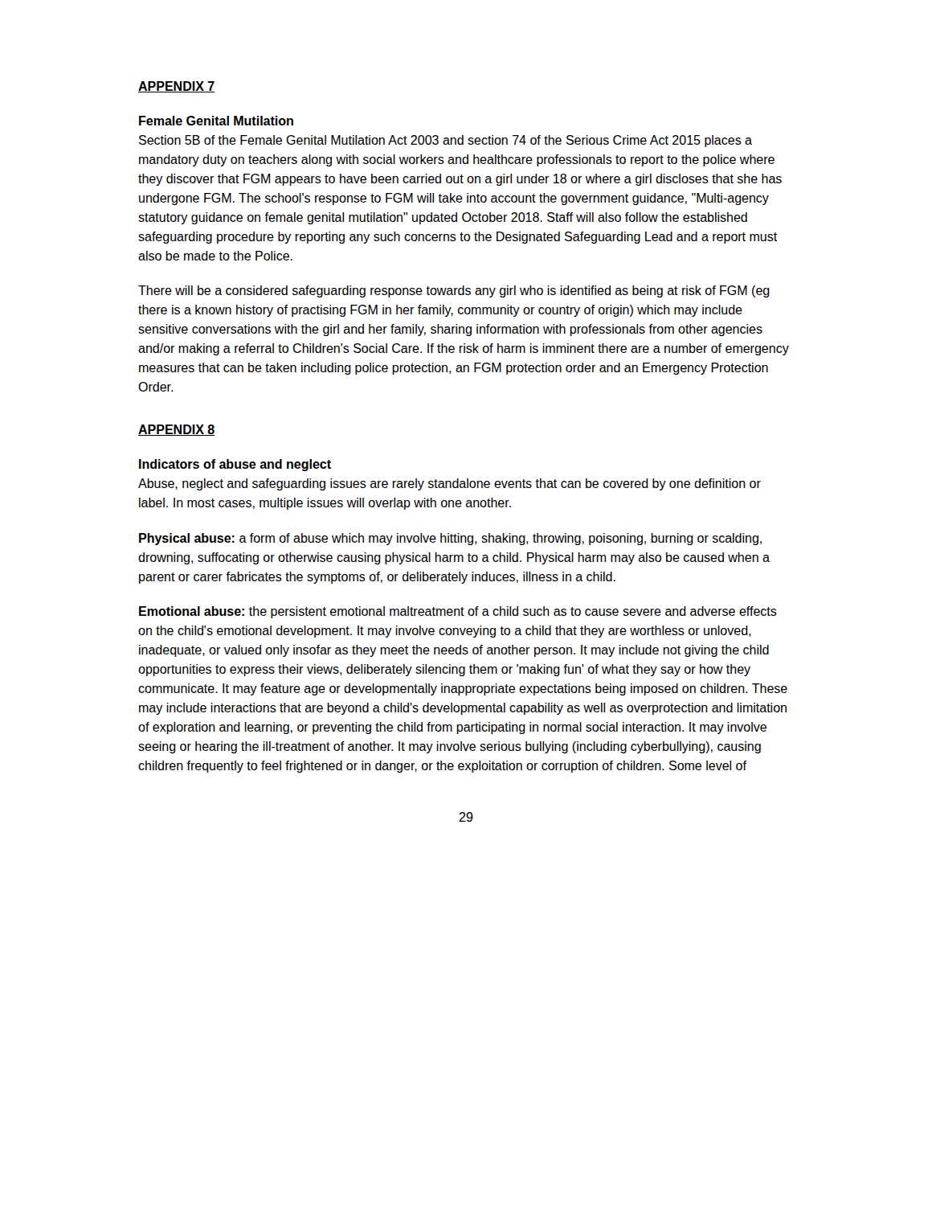APPENDIX 7
Female Genital Mutilation
Section 5B of the Female Genital Mutilation Act 2003 and section 74 of the Serious Crime Act 2015 places a mandatory duty on teachers along with social workers and healthcare professionals to report to the police where they discover that FGM appears to have been carried out on a girl under 18 or where a girl discloses that she has undergone FGM. The school's response to FGM will take into account the government guidance, "Multi-agency statutory guidance on female genital mutilation" updated October 2018. Staff will also follow the established safeguarding procedure by reporting any such concerns to the Designated Safeguarding Lead and a report must also be made to the Police.
There will be a considered safeguarding response towards any girl who is identified as being at risk of FGM (eg there is a known history of practising FGM in her family, community or country of origin) which may include sensitive conversations with the girl and her family, sharing information with professionals from other agencies and/or making a referral to Children's Social Care. If the risk of harm is imminent there are a number of emergency measures that can be taken including police protection, an FGM protection order and an Emergency Protection Order.
APPENDIX 8
Indicators of abuse and neglect
Abuse, neglect and safeguarding issues are rarely standalone events that can be covered by one definition or label. In most cases, multiple issues will overlap with one another.
Physical abuse: a form of abuse which may involve hitting, shaking, throwing, poisoning, burning or scalding, drowning, suffocating or otherwise causing physical harm to a child. Physical harm may also be caused when a parent or carer fabricates the symptoms of, or deliberately induces, illness in a child.
Emotional abuse: the persistent emotional maltreatment of a child such as to cause severe and adverse effects on the child's emotional development. It may involve conveying to a child that they are worthless or unloved, inadequate, or valued only insofar as they meet the needs of another person. It may include not giving the child opportunities to express their views, deliberately silencing them or 'making fun' of what they say or how they communicate. It may feature age or developmentally inappropriate expectations being imposed on children. These may include interactions that are beyond a child's developmental capability as well as overprotection and limitation of exploration and learning, or preventing the child from participating in normal social interaction. It may involve seeing or hearing the ill-treatment of another. It may involve serious bullying (including cyberbullying), causing children frequently to feel frightened or in danger, or the exploitation or corruption of children. Some level of
29